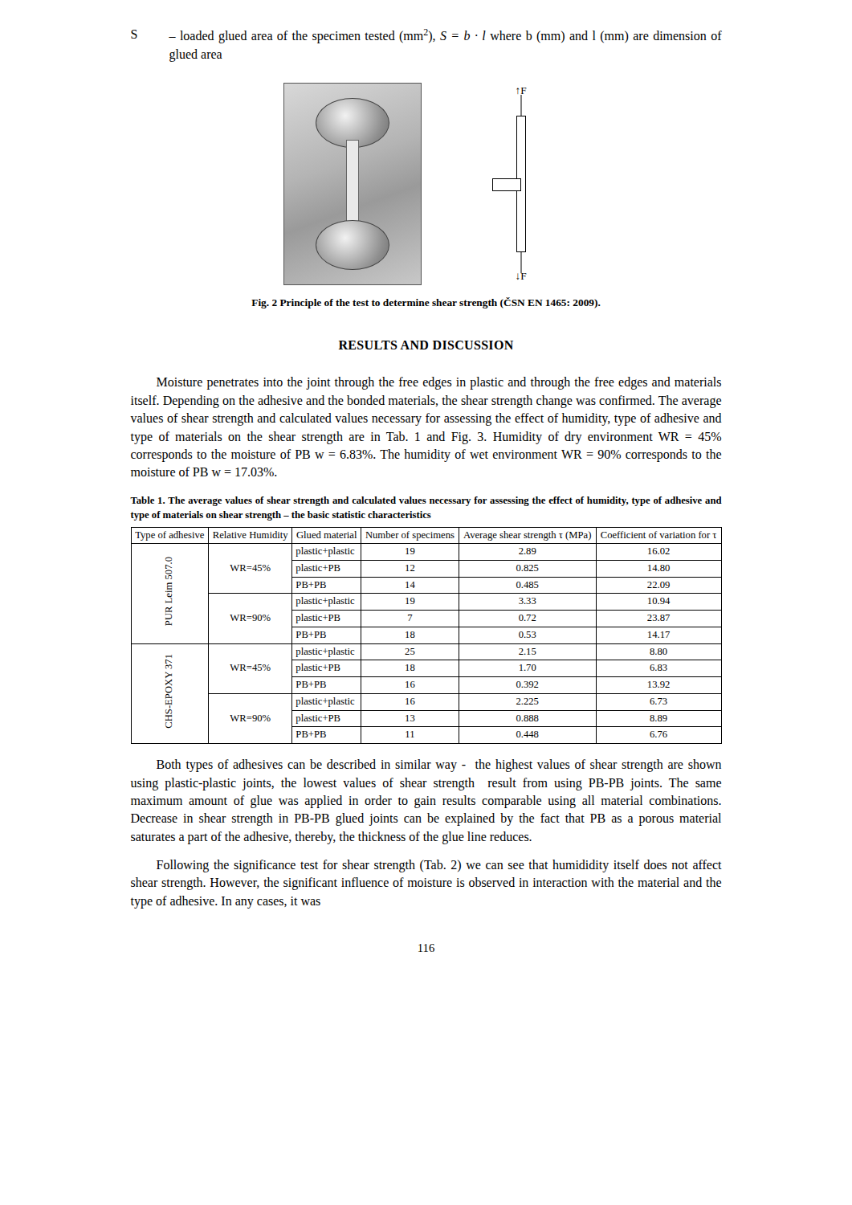S
– loaded glued area of the specimen tested (mm2), S = b · l where b (mm) and l (mm) are dimension of glued area
↑F
↓F
Fig. 2 Principle of the test to determine shear strength (ČSN EN 1465: 2009).
RESULTS AND DISCUSSION
Moisture penetrates into the joint through the free edges in plastic and through the free edges and materials itself. Depending on the adhesive and the bonded materials, the shear strength change was confirmed. The average values of shear strength and calculated values necessary for assessing the effect of humidity, type of adhesive and type of materials on the shear strength are in Tab. 1 and Fig. 3. Humidity of dry environment WR = 45% corresponds to the moisture of PB w = 6.83%. The humidity of wet environment WR = 90% corresponds to the moisture of PB w = 17.03%.
Table 1. The average values of shear strength and calculated values necessary for assessing the effect of humidity, type of adhesive and type of materials on shear strength – the basic statistic characteristics
| Type of adhesive | Relative Humidity | Glued material | Number of specimens | Average shear strength τ (MPa) | Coefficient of variation for τ |
| --- | --- | --- | --- | --- | --- |
| PUR Leim 507.0 | WR=45% | plastic+plastic | 19 | 2.89 | 16.02 |
| plastic+PB | 12 | 0.825 | 14.80 |
| PB+PB | 14 | 0.485 | 22.09 |
| WR=90% | plastic+plastic | 19 | 3.33 | 10.94 |
| plastic+PB | 7 | 0.72 | 23.87 |
| PB+PB | 18 | 0.53 | 14.17 |
| CHS-EPOXY 371 | WR=45% | plastic+plastic | 25 | 2.15 | 8.80 |
| plastic+PB | 18 | 1.70 | 6.83 |
| PB+PB | 16 | 0.392 | 13.92 |
| WR=90% | plastic+plastic | 16 | 2.225 | 6.73 |
| plastic+PB | 13 | 0.888 | 8.89 |
| PB+PB | 11 | 0.448 | 6.76 |
Both types of adhesives can be described in similar way - the highest values of shear strength are shown using plastic-plastic joints, the lowest values of shear strength result from using PB-PB joints. The same maximum amount of glue was applied in order to gain results comparable using all material combinations. Decrease in shear strength in PB-PB glued joints can be explained by the fact that PB as a porous material saturates a part of the adhesive, thereby, the thickness of the glue line reduces.
Following the significance test for shear strength (Tab. 2) we can see that humididity itself does not affect shear strength. However, the significant influence of moisture is observed in interaction with the material and the type of adhesive. In any cases, it was
116